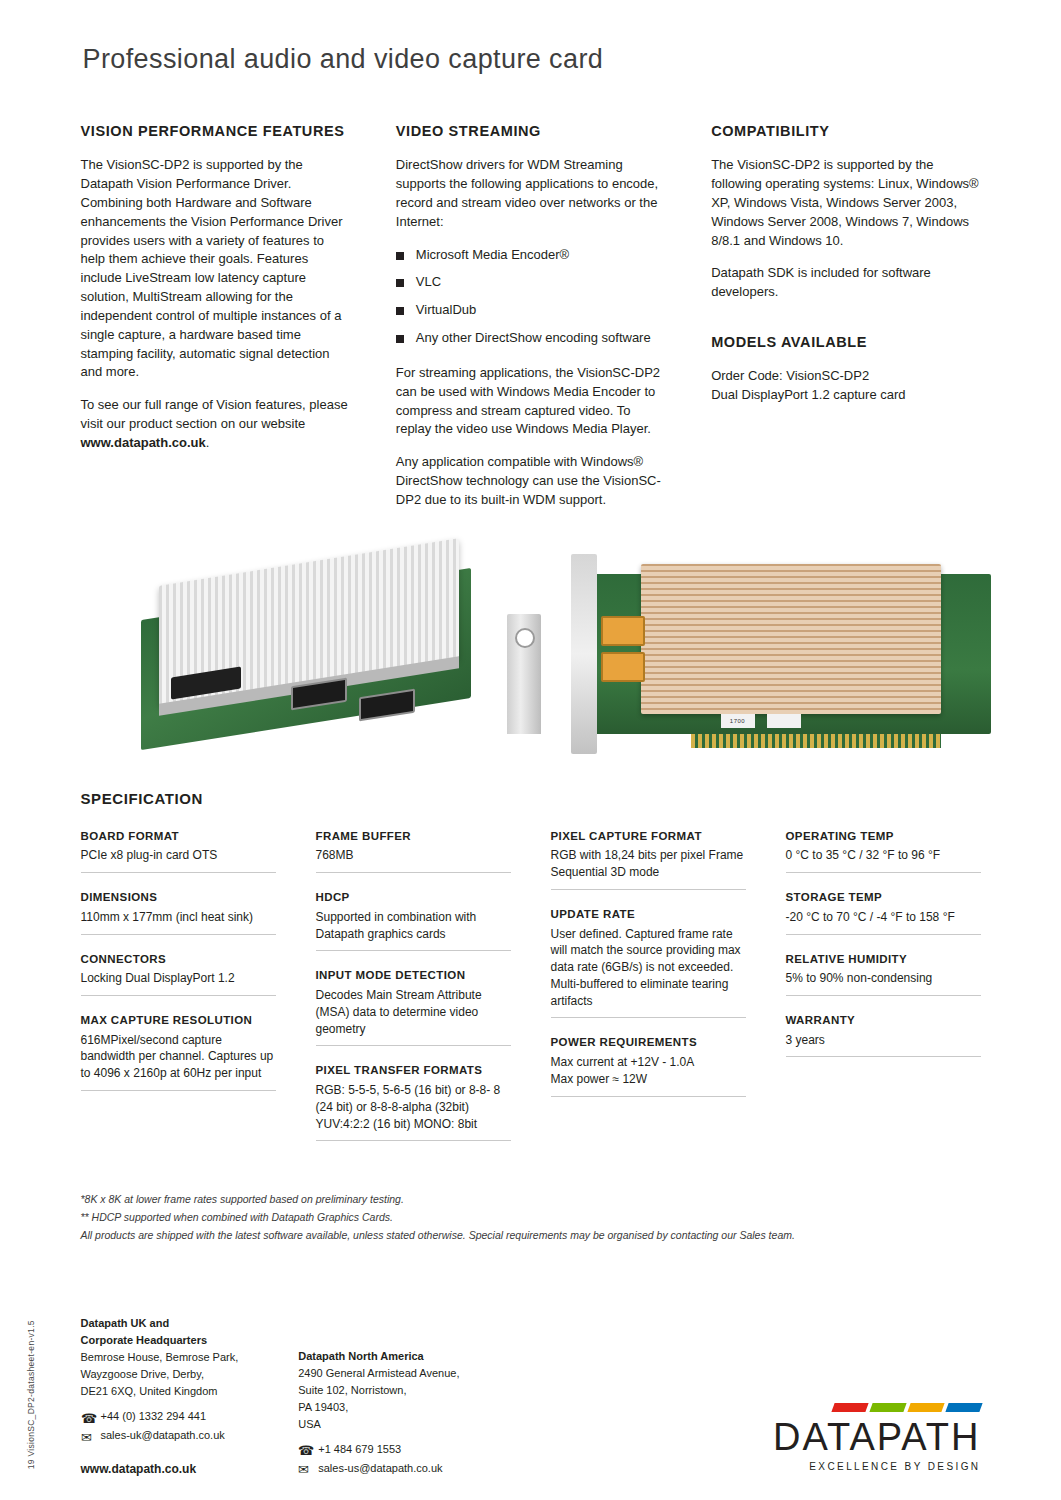Professional audio and video capture card
Vision performance features
The VisionSC-DP2 is supported by the Datapath Vision Performance Driver. Combining both Hardware and Software enhancements the Vision Performance Driver provides users with a variety of features to help them achieve their goals. Features include LiveStream low latency capture solution, MultiStream allowing for the independent control of multiple instances of a single capture, a hardware based time stamping facility, automatic signal detection and more.
To see our full range of Vision features, please visit our product section on our website www.datapath.co.uk.
Video streaming
DirectShow drivers for WDM Streaming supports the following applications to encode, record and stream video over networks or the Internet:
Microsoft Media Encoder®
VLC
VirtualDub
Any other DirectShow encoding software
For streaming applications, the VisionSC-DP2 can be used with Windows Media Encoder to compress and stream captured video. To replay the video use Windows Media Player.
Any application compatible with Windows® DirectShow technology can use the VisionSC-DP2 due to its built-in WDM support.
Compatibility
The VisionSC-DP2 is supported by the following operating systems: Linux, Windows® XP, Windows Vista, Windows Server 2003, Windows Server 2008, Windows 7, Windows 8/8.1 and Windows 10.
Datapath SDK is included for software developers.
Models available
Order Code: VisionSC-DP2
Dual DisplayPort 1.2 capture card
1700
Specification
Board format
PCIe x8 plug-in card OTS
Dimensions
110mm x 177mm (incl heat sink)
Connectors
Locking Dual DisplayPort 1.2
Max capture resolution
616MPixel/second capture bandwidth per channel. Captures up to 4096 x 2160p at 60Hz per input
Frame buffer
768MB
HDCP
Supported in combination with Datapath graphics cards
Input mode detection
Decodes Main Stream Attribute (MSA) data to determine video geometry
Pixel transfer formats
RGB: 5-5-5, 5-6-5 (16 bit) or 8-8- 8 (24 bit) or 8-8-8-alpha (32bit) YUV:4:2:2 (16 bit) MONO: 8bit
Pixel capture format
RGB with 18,24 bits per pixel Frame Sequential 3D mode
Update rate
User defined. Captured frame rate will match the source providing max data rate (6GB/s) is not exceeded. Multi-buffered to eliminate tearing artifacts
Power requirements
Max current at +12V - 1.0A
Max power ≈ 12W
Operating temp
0 °C to 35 °C / 32 °F to 96 °F
Storage temp
-20 °C to 70 °C / -4 °F to 158 °F
Relative humidity
5% to 90% non-condensing
Warranty
3 years
*8K x 8K at lower frame rates supported based on preliminary testing.
** HDCP supported when combined with Datapath Graphics Cards.
All products are shipped with the latest software available, unless stated otherwise. Special requirements may be organised by contacting our Sales team.
Datapath UK and Corporate Headquarters Bemrose House, Bemrose Park,
Wayzgoose Drive, Derby,
DE21 6XQ, United Kingdom
+44 (0) 1332 294 441
sales-uk@datapath.co.uk
www.datapath.co.uk
Datapath North America 2490 General Armistead Avenue,
Suite 102, Norristown,
PA 19403,
USA
+1 484 679 1553
sales-us@datapath.co.uk
DATAPATH
EXCELLENCE BY DESIGN
19 VisionSC_DP2-datasheet-en-v1.5